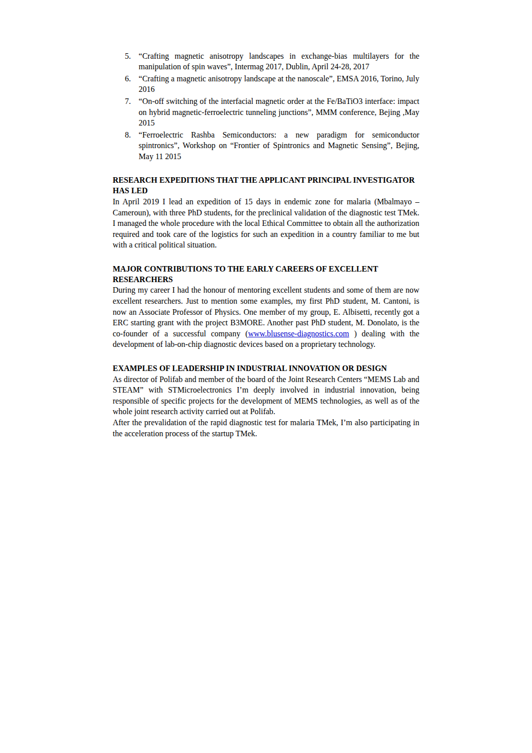“Crafting magnetic anisotropy landscapes in exchange-bias multilayers for the manipulation of spin waves”, Intermag 2017, Dublin, April 24-28, 2017
“Crafting a magnetic anisotropy landscape at the nanoscale”, EMSA 2016, Torino, July 2016
“On-off switching of the interfacial magnetic order at the Fe/BaTiO3 interface: impact on hybrid magnetic-ferroelectric tunneling junctions”, MMM conference, Bejing ,May 2015
“Ferroelectric Rashba Semiconductors: a new paradigm for semiconductor spintronics”, Workshop on “Frontier of Spintronics and Magnetic Sensing”, Bejing, May 11 2015
Research expeditions that the applicant principal investigator has led
In April 2019 I lead an expedition of 15 days in endemic zone for malaria (Mbalmayo – Cameroun), with three PhD students, for the preclinical validation of the diagnostic test TMek. I managed the whole procedure with the local Ethical Committee to obtain all the authorization required and took care of the logistics for such an expedition in a country familiar to me but with a critical political situation.
Major contributions to the early careers of excellent researchers
During my career I had the honour of mentoring excellent students and some of them are now excellent researchers. Just to mention some examples, my first PhD student, M. Cantoni, is now an Associate Professor of Physics. One member of my group, E. Albisetti, recently got a ERC starting grant with the project B3MORE. Another past PhD student, M. Donolato, is the co-founder of a successful company (www.blusense-diagnostics.com ) dealing with the development of lab-on-chip diagnostic devices based on a proprietary technology.
Examples of leadership in industrial innovation or design
As director of Polifab and member of the board of the Joint Research Centers “MEMS Lab and STEAM” with STMicroelectronics I’m deeply involved in industrial innovation, being responsible of specific projects for the development of MEMS technologies, as well as of the whole joint research activity carried out at Polifab.
After the prevalidation of the rapid diagnostic test for malaria TMek, I’m also participating in the acceleration process of the startup TMek.